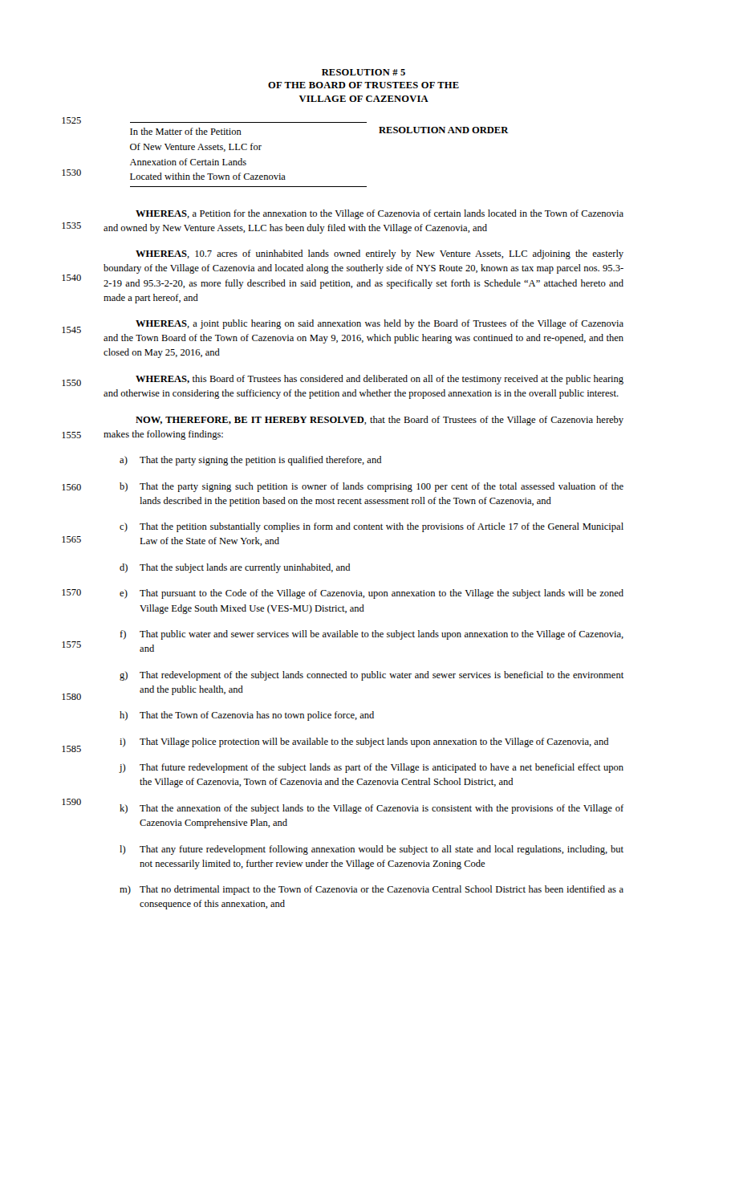1525 1530 1535 1540 1545 1550 1555 1560 1565 1570 1575 1580 1585 1590
Resolution # 5
of the Board of Trustees of the
Village of Cazenovia
| In the Matter of the Petition Of New Venture Assets, LLC for Annexation of Certain Lands Located within the Town of Cazenovia | RESOLUTION AND ORDER |
WHEREAS, a Petition for the annexation to the Village of Cazenovia of certain lands located in the Town of Cazenovia and owned by New Venture Assets, LLC has been duly filed with the Village of Cazenovia, and
WHEREAS, 10.7 acres of uninhabited lands owned entirely by New Venture Assets, LLC adjoining the easterly boundary of the Village of Cazenovia and located along the southerly side of NYS Route 20, known as tax map parcel nos. 95.3-2-19 and 95.3-2-20, as more fully described in said petition, and as specifically set forth is Schedule “A” attached hereto and made a part hereof, and
WHEREAS, a joint public hearing on said annexation was held by the Board of Trustees of the Village of Cazenovia and the Town Board of the Town of Cazenovia on May 9, 2016, which public hearing was continued to and re-opened, and then closed on May 25, 2016, and
WHEREAS, this Board of Trustees has considered and deliberated on all of the testimony received at the public hearing and otherwise in considering the sufficiency of the petition and whether the proposed annexation is in the overall public interest.
NOW, THEREFORE, BE IT HEREBY RESOLVED, that the Board of Trustees of the Village of Cazenovia hereby makes the following findings:
a) That the party signing the petition is qualified therefore, and
b) That the party signing such petition is owner of lands comprising 100 per cent of the total assessed valuation of the lands described in the petition based on the most recent assessment roll of the Town of Cazenovia, and
c) That the petition substantially complies in form and content with the provisions of Article 17 of the General Municipal Law of the State of New York, and
d) That the subject lands are currently uninhabited, and
e) That pursuant to the Code of the Village of Cazenovia, upon annexation to the Village the subject lands will be zoned Village Edge South Mixed Use (VES-MU) District, and
f) That public water and sewer services will be available to the subject lands upon annexation to the Village of Cazenovia, and
g) That redevelopment of the subject lands connected to public water and sewer services is beneficial to the environment and the public health, and
h) That the Town of Cazenovia has no town police force, and
i) That Village police protection will be available to the subject lands upon annexation to the Village of Cazenovia, and
j) That future redevelopment of the subject lands as part of the Village is anticipated to have a net beneficial effect upon the Village of Cazenovia, Town of Cazenovia and the Cazenovia Central School District, and
k) That the annexation of the subject lands to the Village of Cazenovia is consistent with the provisions of the Village of Cazenovia Comprehensive Plan, and
l) That any future redevelopment following annexation would be subject to all state and local regulations, including, but not necessarily limited to, further review under the Village of Cazenovia Zoning Code
m) That no detrimental impact to the Town of Cazenovia or the Cazenovia Central School District has been identified as a consequence of this annexation, and